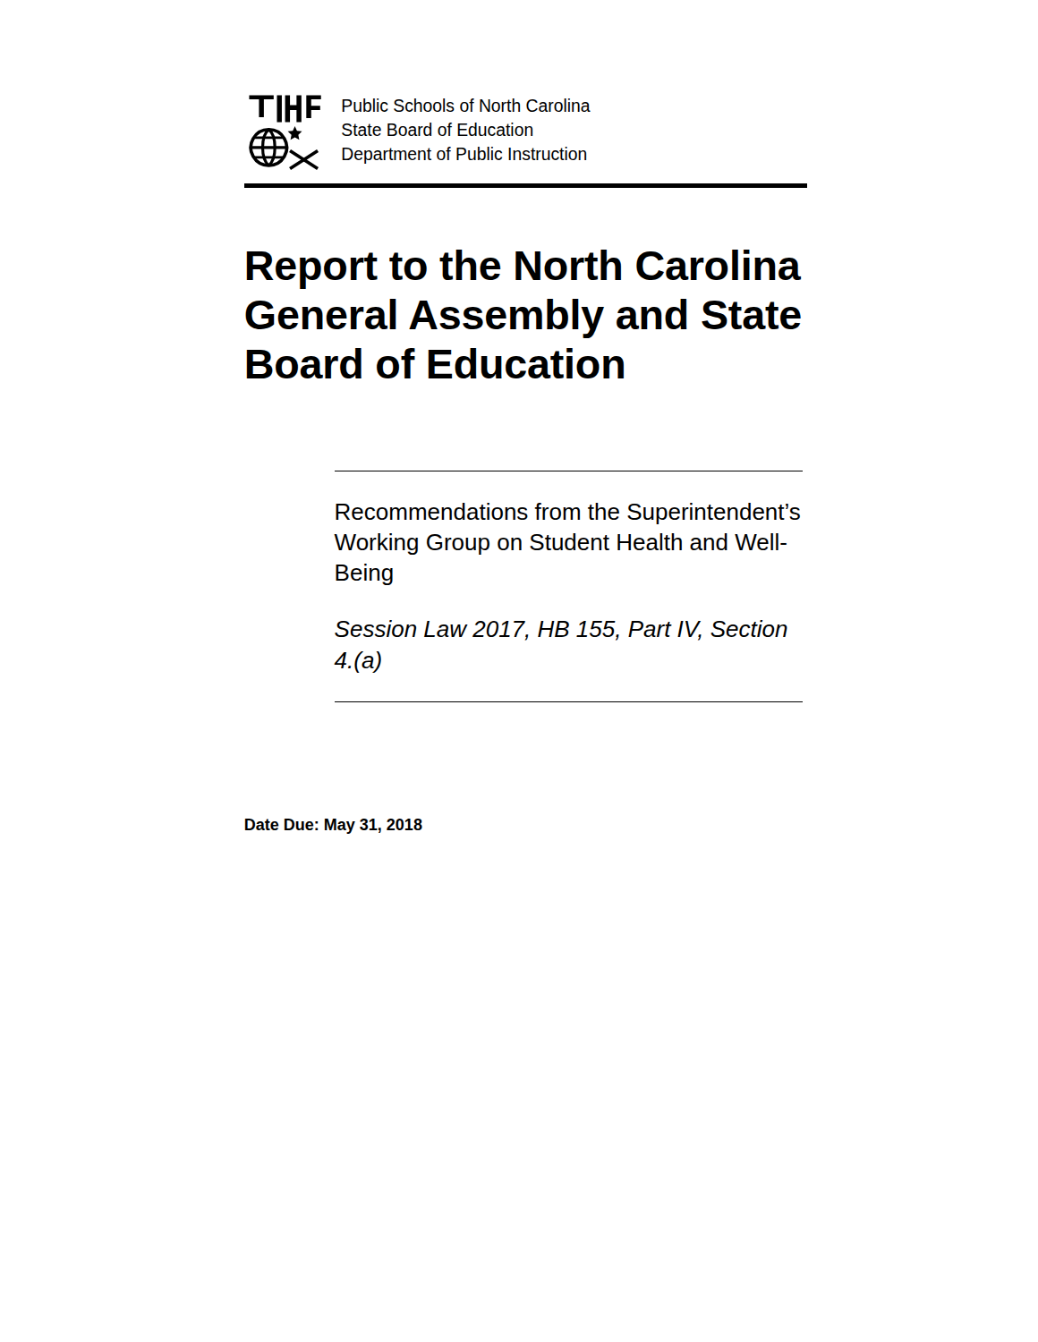Public Schools of North Carolina
State Board of Education
Department of Public Instruction
Report to the North Carolina General Assembly and State Board of Education
Recommendations from the Superintendent’s Working Group on Student Health and Well-Being
Session Law 2017, HB 155, Part IV, Section 4.(a)
Date Due: May 31, 2018